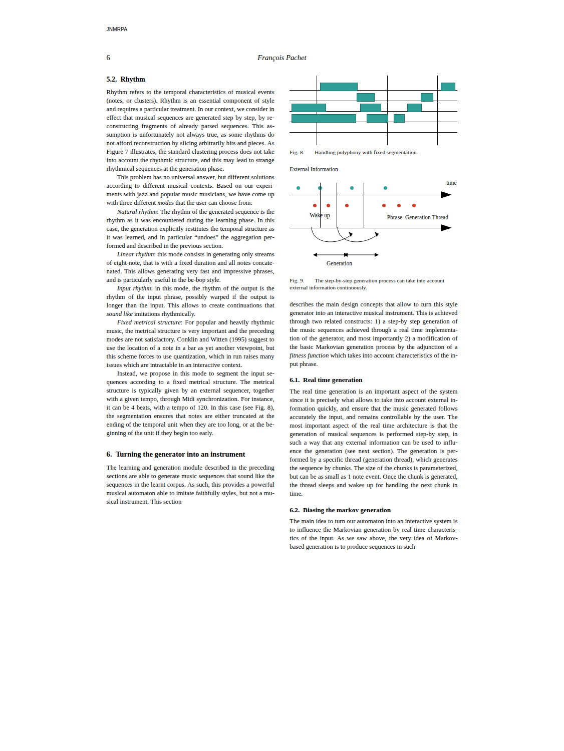JNMRPA
6
François Pachet
5.2. Rhythm
Rhythm refers to the temporal characteristics of musical events (notes, or clusters). Rhythm is an essential component of style and requires a particular treatment. In our context, we consider in effect that musical sequences are generated step by step, by reconstructing fragments of already parsed sequences. This assumption is unfortunately not always true, as some rhythms do not afford reconstruction by slicing arbitrarily bits and pieces. As Figure 7 illustrates, the standard clustering process does not take into account the rhythmic structure, and this may lead to strange rhythmical sequences at the generation phase.
This problem has no universal answer, but different solutions according to different musical contexts. Based on our experiments with jazz and popular music musicians, we have come up with three different modes that the user can choose from:
Natural rhythm: The rhythm of the generated sequence is the rhythm as it was encountered during the learning phase. In this case, the generation explicitly restitutes the temporal structure as it was learned, and in particular “undoes” the aggregation performed and described in the previous section.
Linear rhythm: this mode consists in generating only streams of eight-note, that is with a fixed duration and all notes concatenated. This allows generating very fast and impressive phrases, and is particularly useful in the be-bop style.
Input rhythm: in this mode, the rhythm of the output is the rhythm of the input phrase, possibly warped if the output is longer than the input. This allows to create continuations that sound like imitations rhythmically.
Fixed metrical structure: For popular and heavily rhythmic music, the metrical structure is very important and the preceding modes are not satisfactory. Conklin and Witten (1995) suggest to use the location of a note in a bar as yet another viewpoint, but this scheme forces to use quantization, which in run raises many issues which are intractable in an interactive context.
Instead, we propose in this mode to segment the input sequences according to a fixed metrical structure. The metrical structure is typically given by an external sequencer, together with a given tempo, through Midi synchronization. For instance, it can be 4 beats, with a tempo of 120. In this case (see Fig. 8), the segmentation ensures that notes are either truncated at the ending of the temporal unit when they are too long, or at the beginning of the unit if they begin too early.
6. Turning the generator into an instrument
The learning and generation module described in the preceding sections are able to generate music sequences that sound like the sequences in the learnt corpus. As such, this provides a powerful musical automaton able to imitate faithfully styles, but not a musical instrument. This section
Fig. 8. Handling polyphony with fixed segmentation.
External Information
time
Wake up
Phrase Generation Thread
Generation
Fig. 9. The step-by-step generation process can take into account external information continuously.
describes the main design concepts that allow to turn this style generator into an interactive musical instrument. This is achieved through two related constructs: 1) a step-by step generation of the music sequences achieved through a real time implementation of the generator, and most importantly 2) a modification of the basic Markovian generation process by the adjunction of a fitness function which takes into account characteristics of the input phrase.
6.1. Real time generation
The real time generation is an important aspect of the system since it is precisely what allows to take into account external information quickly, and ensure that the music generated follows accurately the input, and remains controllable by the user. The most important aspect of the real time architecture is that the generation of musical sequences is performed step-by step, in such a way that any external information can be used to influence the generation (see next section). The generation is performed by a specific thread (generation thread), which generates the sequence by chunks. The size of the chunks is parameterized, but can be as small as 1 note event. Once the chunk is generated, the thread sleeps and wakes up for handling the next chunk in time.
6.2. Biasing the markov generation
The main idea to turn our automaton into an interactive system is to influence the Markovian generation by real time characteristics of the input. As we saw above, the very idea of Markov-based generation is to produce sequences in such